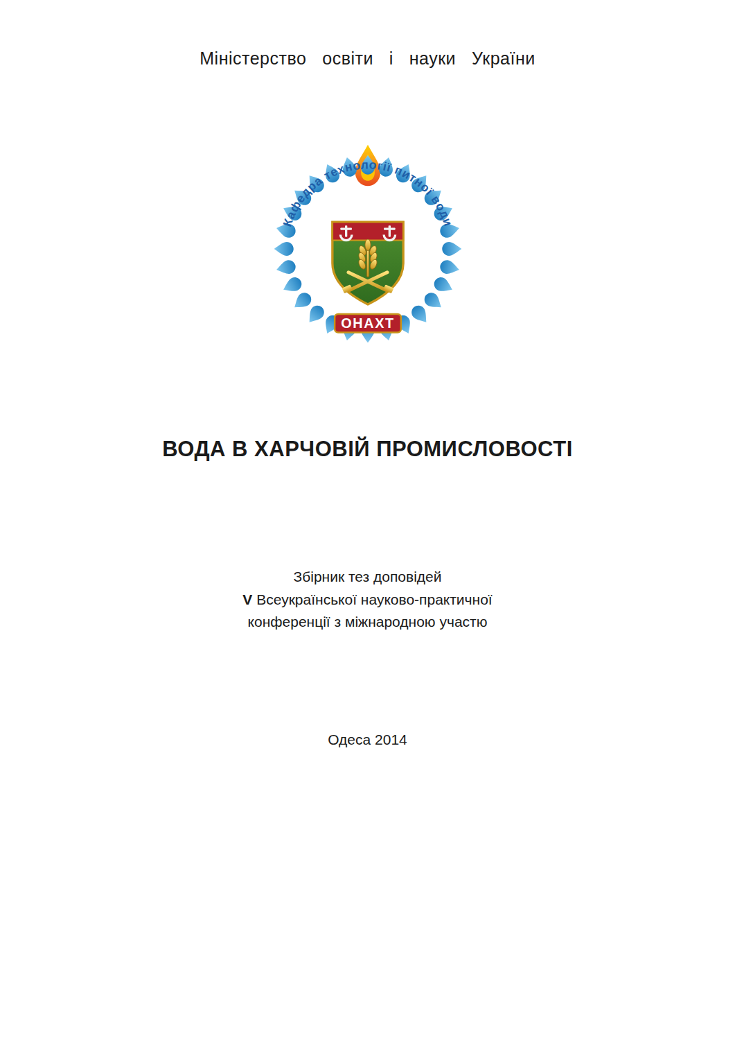Міністерство освіти і науки України
Кафедра технології питної води ОНАХТ
ВОДА В ХАРЧОВІЙ ПРОМИСЛОВОСТІ
Збірник тез доповідей
V Всеукраїнської науково-практичної
конференції з міжнародною участю
Одеса 2014